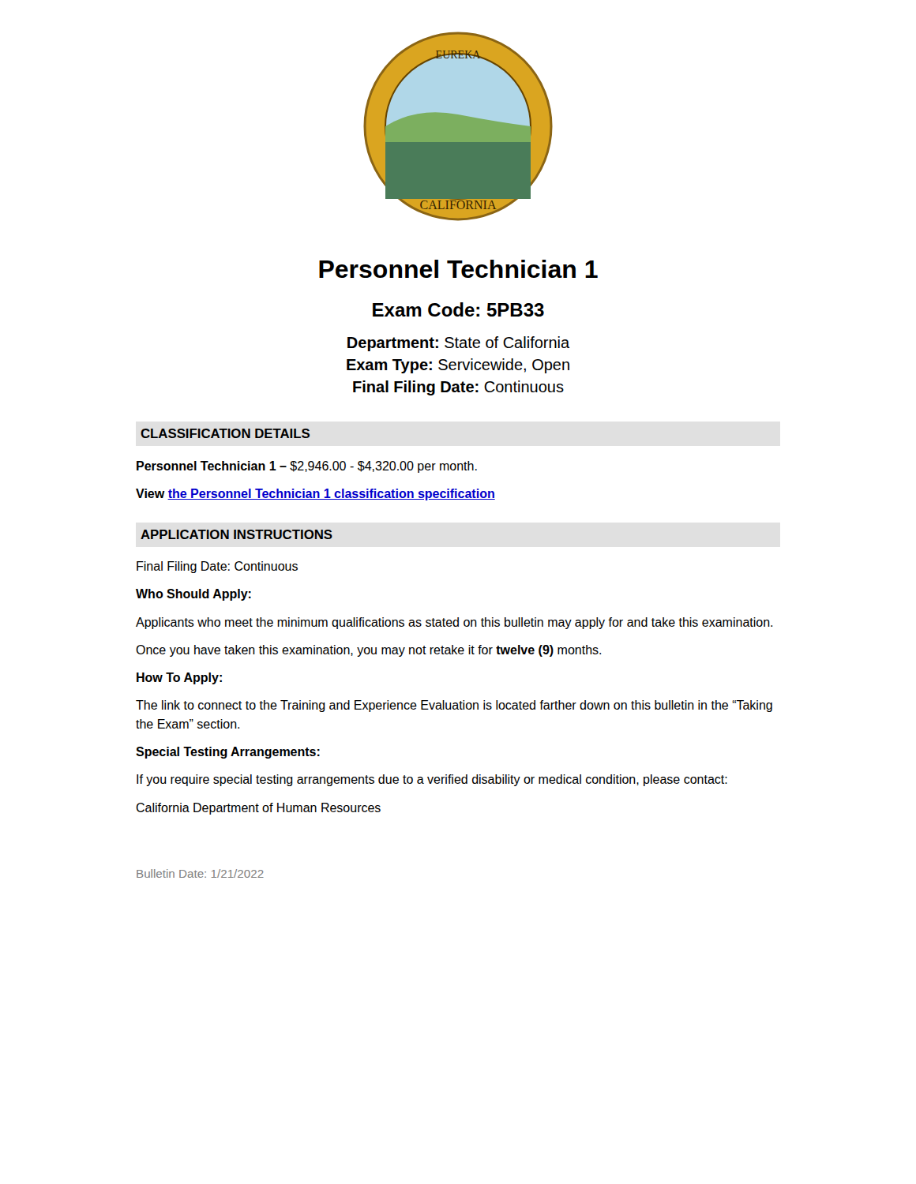Personnel Technician 1
Exam Code: 5PB33
Department: State of California
Exam Type: Servicewide, Open
Final Filing Date: Continuous
Classification Details
Personnel Technician 1 – $2,946.00 - $4,320.00 per month.
View the Personnel Technician 1 classification specification
Application Instructions
Final Filing Date: Continuous
Who Should Apply:
Applicants who meet the minimum qualifications as stated on this bulletin may apply for and take this examination.
Once you have taken this examination, you may not retake it for twelve (9) months.
How To Apply:
The link to connect to the Training and Experience Evaluation is located farther down on this bulletin in the “Taking the Exam” section.
Special Testing Arrangements:
If you require special testing arrangements due to a verified disability or medical condition, please contact:
California Department of Human Resources
Bulletin Date: 1/21/2022